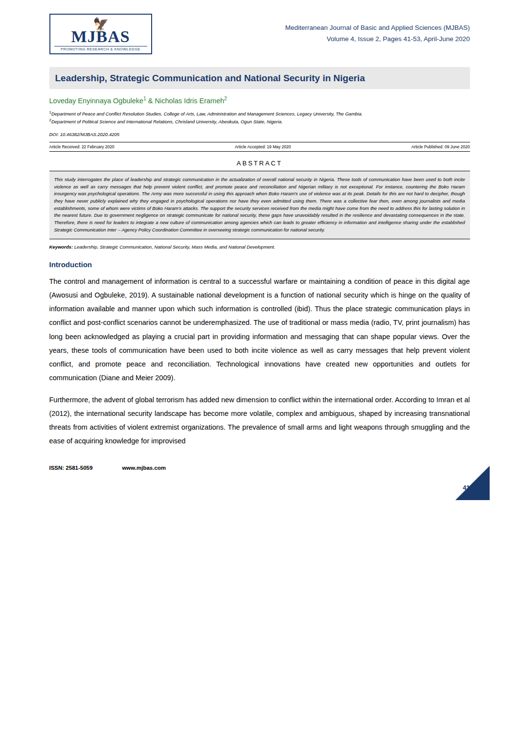🦅
MJBAS
PROMOTING RESEARCH & KNOWLEDGE
Mediterranean Journal of Basic and Applied Sciences (MJBAS)
Volume 4, Issue 2, Pages 41-53, April-June 2020
Leadership, Strategic Communication and National Security in Nigeria
Loveday Enyinnaya Ogbuleke1 & Nicholas Idris Erameh2
1Department of Peace and Conflict Resolution Studies, College of Arts, Law, Administration and Management Sciences, Legacy University, The Gambia.
2Department of Political Science and International Relations, Chrisland University, Abeokuta, Ogun State, Nigeria.
DOI: 10.46382/MJBAS.2020.4205
Article Received: 22 February 2020 Article Accepted: 19 May 2020 Article Published: 09 June 2020
ABSTRACT
This study interrogates the place of leadership and strategic communication in the actualization of overall national security in Nigeria. These tools of communication have been used to both incite violence as well as carry messages that help prevent violent conflict, and promote peace and reconciliation and Nigerian military is not exceptional. For instance, countering the Boko Haram insurgency was psychological operations. The Army was more successful in using this approach when Boko Haram's use of violence was at its peak. Details for this are not hard to decipher, though they have never publicly explained why they engaged in psychological operations nor have they even admitted using them. There was a collective fear then, even among journalists and media establishments, some of whom were victims of Boko Haram's attacks. The support the security services received from the media might have come from the need to address this for lasting solution in the nearest future. Due to government negligence on strategic communicate for national security, these gaps have unavoidably resulted in the resilience and devastating consequences in the state. Therefore, there is need for leaders to integrate a new culture of communication among agencies which can leads to greater efficiency in information and intelligence sharing under the established Strategic Communication Inter – Agency Policy Coordination Committee in overseeing strategic communication for national security.
Keywords: Leadership, Strategic Communication, National Security, Mass Media, and National Development.
Introduction
The control and management of information is central to a successful warfare or maintaining a condition of peace in this digital age (Awosusi and Ogbuleke, 2019). A sustainable national development is a function of national security which is hinge on the quality of information available and manner upon which such information is controlled (ibid). Thus the place strategic communication plays in conflict and post-conflict scenarios cannot be underemphasized. The use of traditional or mass media (radio, TV, print journalism) has long been acknowledged as playing a crucial part in providing information and messaging that can shape popular views. Over the years, these tools of communication have been used to both incite violence as well as carry messages that help prevent violent conflict, and promote peace and reconciliation. Technological innovations have created new opportunities and outlets for communication (Diane and Meier 2009).
Furthermore, the advent of global terrorism has added new dimension to conflict within the international order. According to Imran et al (2012), the international security landscape has become more volatile, complex and ambiguous, shaped by increasing transnational threats from activities of violent extremist organizations. The prevalence of small arms and light weapons through smuggling and the ease of acquiring knowledge for improvised
ISSN: 2581-5059 www.mjbas.com
41